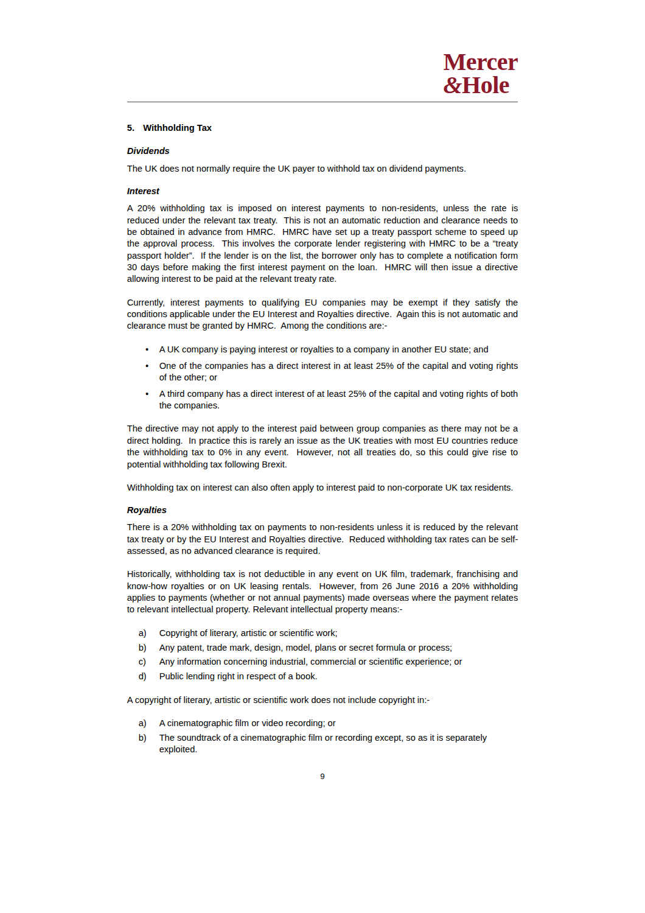Mercer
&Hole
5. Withholding Tax
Dividends
The UK does not normally require the UK payer to withhold tax on dividend payments.
Interest
A 20% withholding tax is imposed on interest payments to non-residents, unless the rate is reduced under the relevant tax treaty. This is not an automatic reduction and clearance needs to be obtained in advance from HMRC. HMRC have set up a treaty passport scheme to speed up the approval process. This involves the corporate lender registering with HMRC to be a “treaty passport holder”. If the lender is on the list, the borrower only has to complete a notification form 30 days before making the first interest payment on the loan. HMRC will then issue a directive allowing interest to be paid at the relevant treaty rate.
Currently, interest payments to qualifying EU companies may be exempt if they satisfy the conditions applicable under the EU Interest and Royalties directive. Again this is not automatic and clearance must be granted by HMRC. Among the conditions are:-
A UK company is paying interest or royalties to a company in another EU state; and
One of the companies has a direct interest in at least 25% of the capital and voting rights of the other; or
A third company has a direct interest of at least 25% of the capital and voting rights of both the companies.
The directive may not apply to the interest paid between group companies as there may not be a direct holding. In practice this is rarely an issue as the UK treaties with most EU countries reduce the withholding tax to 0% in any event. However, not all treaties do, so this could give rise to potential withholding tax following Brexit.
Withholding tax on interest can also often apply to interest paid to non-corporate UK tax residents.
Royalties
There is a 20% withholding tax on payments to non-residents unless it is reduced by the relevant tax treaty or by the EU Interest and Royalties directive. Reduced withholding tax rates can be self-assessed, as no advanced clearance is required.
Historically, withholding tax is not deductible in any event on UK film, trademark, franchising and know-how royalties or on UK leasing rentals. However, from 26 June 2016 a 20% withholding applies to payments (whether or not annual payments) made overseas where the payment relates to relevant intellectual property. Relevant intellectual property means:-
Copyright of literary, artistic or scientific work;
Any patent, trade mark, design, model, plans or secret formula or process;
Any information concerning industrial, commercial or scientific experience; or
Public lending right in respect of a book.
A copyright of literary, artistic or scientific work does not include copyright in:-
A cinematographic film or video recording; or
The soundtrack of a cinematographic film or recording except, so as it is separately exploited.
9